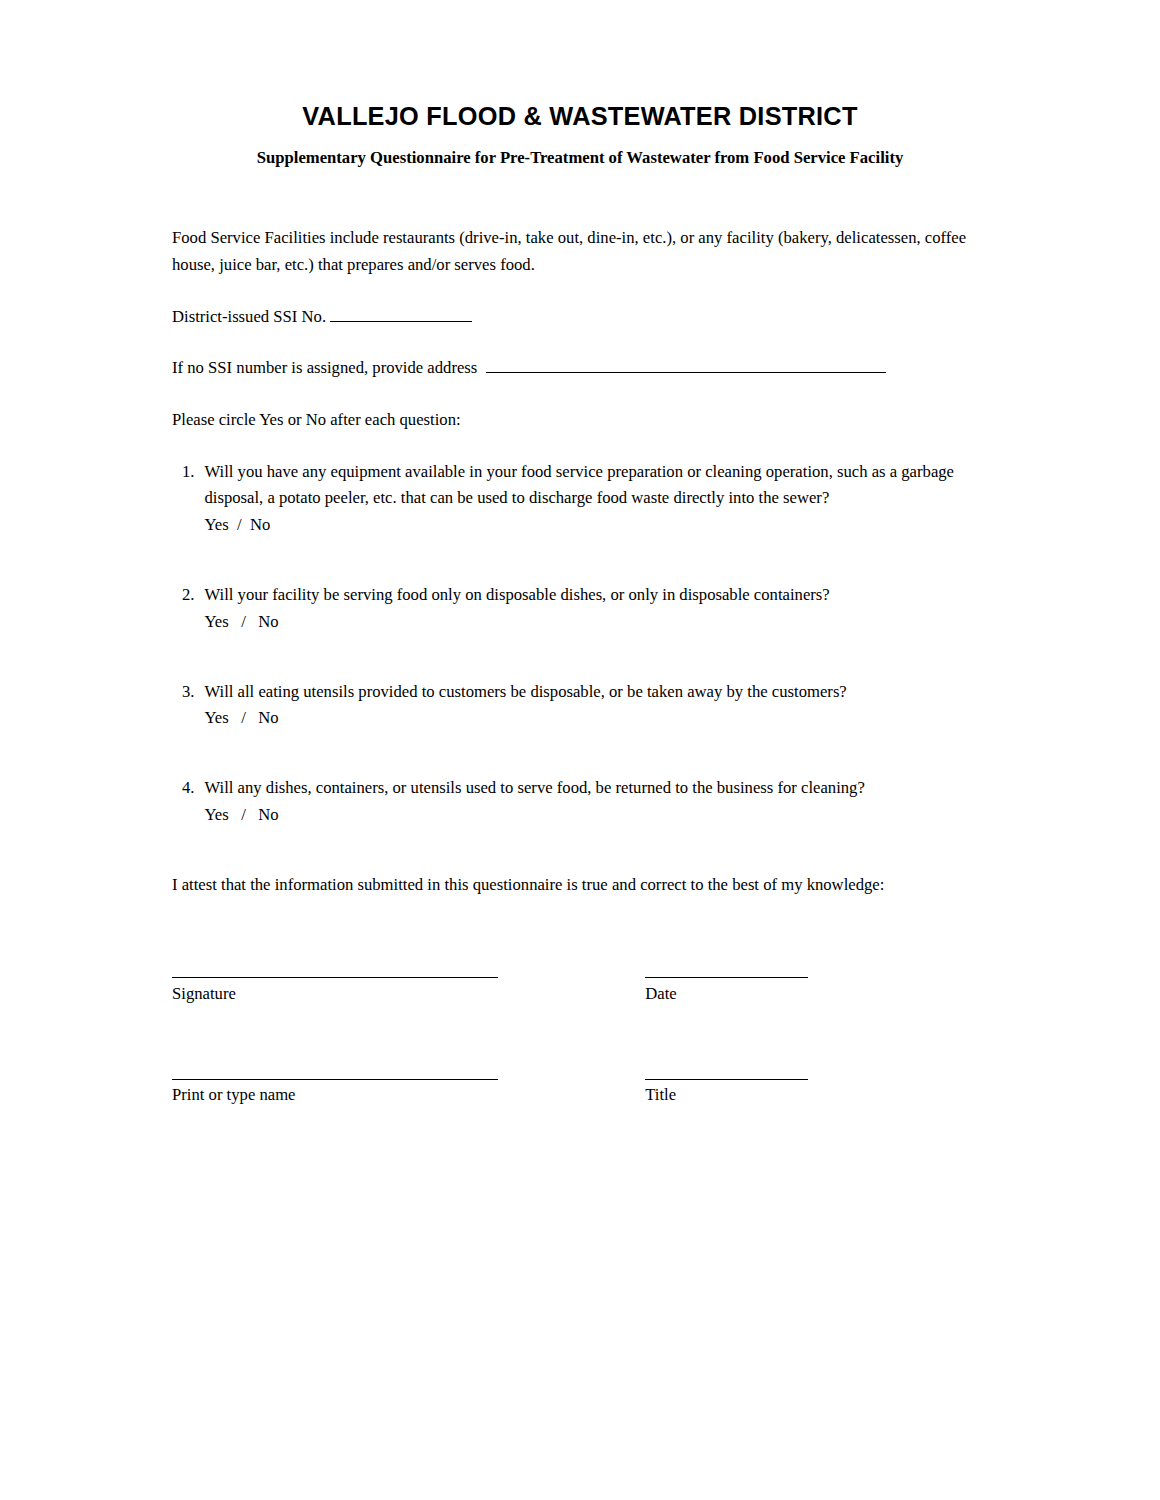VALLEJO FLOOD & WASTEWATER DISTRICT
Supplementary Questionnaire for Pre-Treatment of Wastewater from Food Service Facility
Food Service Facilities include restaurants (drive-in, take out, dine-in, etc.), or any facility (bakery, delicatessen, coffee house, juice bar, etc.) that prepares and/or serves food.
District-issued SSI No.
If no SSI number is assigned, provide address
Please circle Yes or No after each question:
Will you have any equipment available in your food service preparation or cleaning operation, such as a garbage disposal, a potato peeler, etc. that can be used to discharge food waste directly into the sewer? Yes / No
Will your facility be serving food only on disposable dishes, or only in disposable containers? Yes / No
Will all eating utensils provided to customers be disposable, or be taken away by the customers? Yes / No
Will any dishes, containers, or utensils used to serve food, be returned to the business for cleaning? Yes / No
I attest that the information submitted in this questionnaire is true and correct to the best of my knowledge:
| Signature | | Date | |
| Print or type name | | Title | |